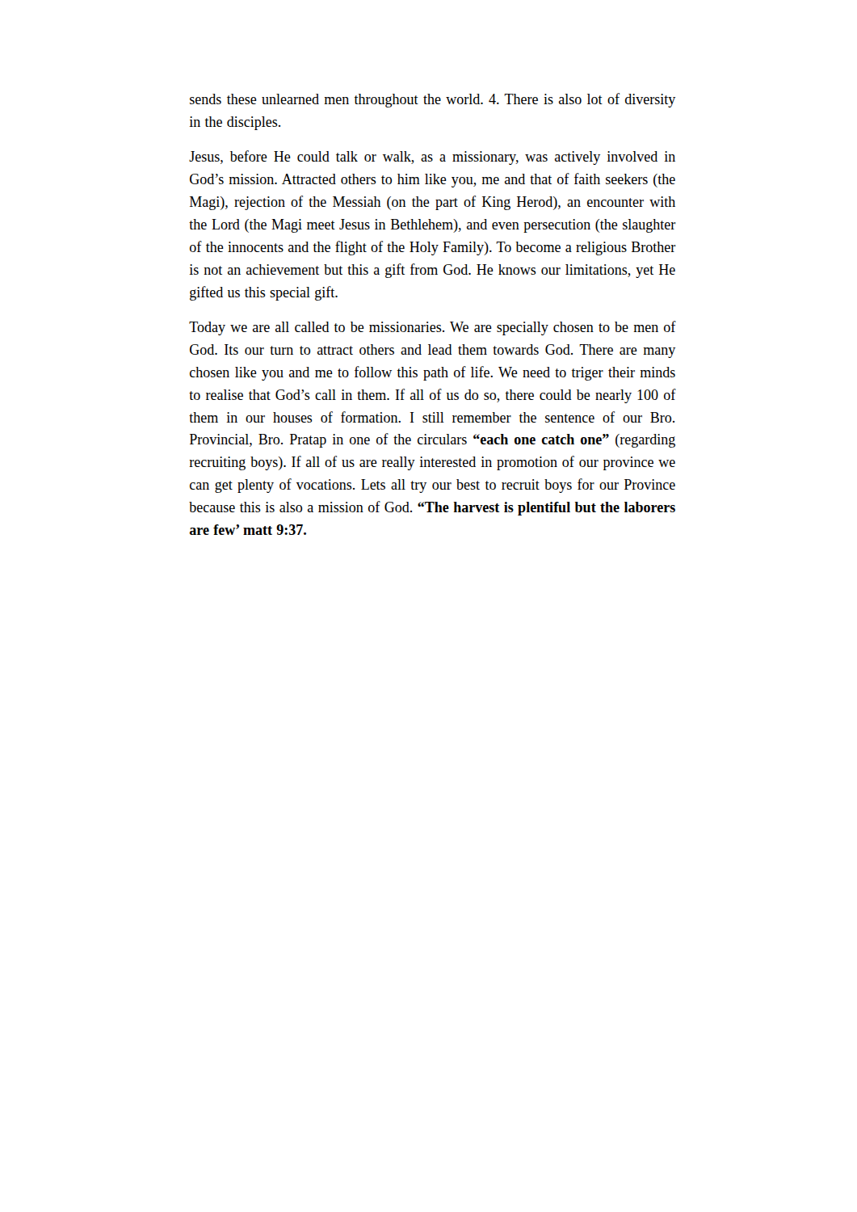sends these unlearned men throughout the world. 4. There is also lot of diversity in the disciples.
Jesus, before He could talk or walk, as a missionary, was actively involved in God’s mission. Attracted others to him like you, me and that of faith seekers (the Magi), rejection of the Messiah (on the part of King Herod), an encounter with the Lord (the Magi meet Jesus in Bethlehem), and even persecution (the slaughter of the innocents and the flight of the Holy Family). To become a religious Brother is not an achievement but this a gift from God. He knows our limitations, yet He gifted us this special gift.
Today we are all called to be missionaries. We are specially chosen to be men of God. Its our turn to attract others and lead them towards God. There are many chosen like you and me to follow this path of life. We need to triger their minds to realise that God’s call in them. If all of us do so, there could be nearly 100 of them in our houses of formation. I still remember the sentence of our Bro. Provincial, Bro. Pratap in one of the circulars “each one catch one” (regarding recruiting boys). If all of us are really interested in promotion of our province we can get plenty of vocations. Lets all try our best to recruit boys for our Province because this is also a mission of God. “The harvest is plentiful but the laborers are few’ matt 9:37.